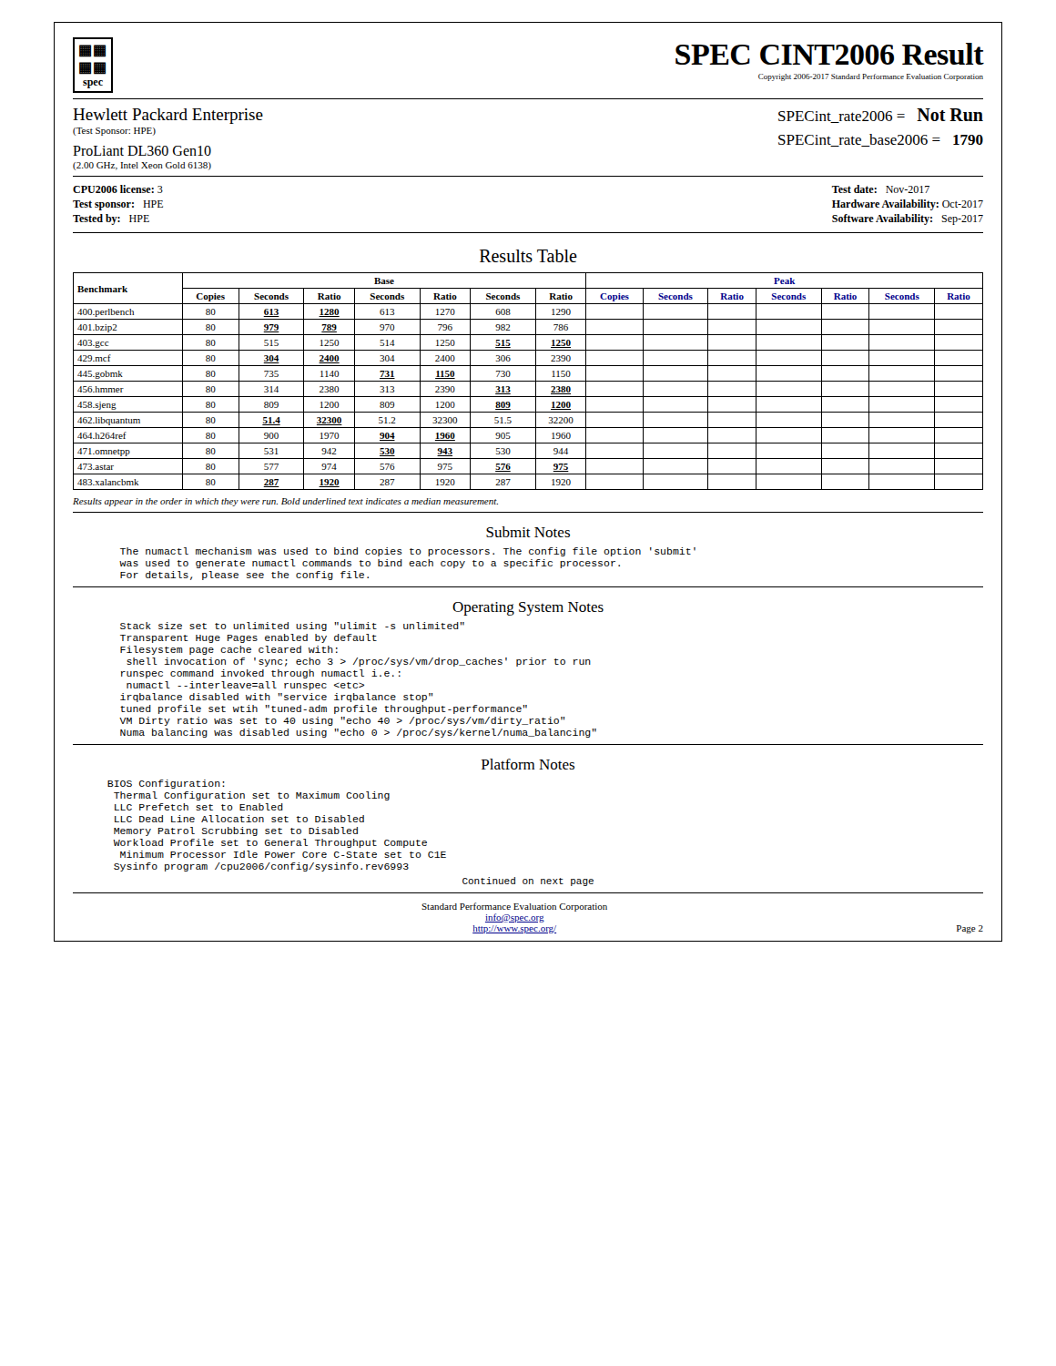▦▦
▦▦
spec
SPEC CINT2006 Result
Copyright 2006-2017 Standard Performance Evaluation Corporation
Hewlett Packard Enterprise
(Test Sponsor: HPE)
ProLiant DL360 Gen10
(2.00 GHz, Intel Xeon Gold 6138)
SPECint_rate2006 = Not Run
SPECint_rate_base2006 = 1790
CPU2006 license: 3
Test sponsor: HPE
Tested by: HPE
Test date: Nov-2017
Hardware Availability: Oct-2017
Software Availability: Sep-2017
Results Table
| Benchmark | Base | Peak |
| --- | --- | --- |
| Copies | Seconds | Ratio | Seconds | Ratio | Seconds | Ratio | Copies | Seconds | Ratio | Seconds | Ratio | Seconds | Ratio |
| 400.perlbench | 80 | 613 | 1280 | 613 | 1270 | 608 | 1290 | | | | | | | |
| 401.bzip2 | 80 | 979 | 789 | 970 | 796 | 982 | 786 | | | | | | | |
| 403.gcc | 80 | 515 | 1250 | 514 | 1250 | 515 | 1250 | | | | | | | |
| 429.mcf | 80 | 304 | 2400 | 304 | 2400 | 306 | 2390 | | | | | | | |
| 445.gobmk | 80 | 735 | 1140 | 731 | 1150 | 730 | 1150 | | | | | | | |
| 456.hmmer | 80 | 314 | 2380 | 313 | 2390 | 313 | 2380 | | | | | | | |
| 458.sjeng | 80 | 809 | 1200 | 809 | 1200 | 809 | 1200 | | | | | | | |
| 462.libquantum | 80 | 51.4 | 32300 | 51.2 | 32300 | 51.5 | 32200 | | | | | | | |
| 464.h264ref | 80 | 900 | 1970 | 904 | 1960 | 905 | 1960 | | | | | | | |
| 471.omnetpp | 80 | 531 | 942 | 530 | 943 | 530 | 944 | | | | | | | |
| 473.astar | 80 | 577 | 974 | 576 | 975 | 576 | 975 | | | | | | | |
| 483.xalancbmk | 80 | 287 | 1920 | 287 | 1920 | 287 | 1920 | | | | | | | |
Results appear in the order in which they were run. Bold underlined text indicates a median measurement.
Submit Notes
    The numactl mechanism was used to bind copies to processors. The config file option 'submit'
    was used to generate numactl commands to bind each copy to a specific processor.
    For details, please see the config file.
Operating System Notes
    Stack size set to unlimited using "ulimit -s unlimited"
    Transparent Huge Pages enabled by default
    Filesystem page cache cleared with:
     shell invocation of 'sync; echo 3 > /proc/sys/vm/drop_caches' prior to run
    runspec command invoked through numactl i.e.:
     numactl --interleave=all runspec <etc>
    irqbalance disabled with "service irqbalance stop"
    tuned profile set wtih "tuned-adm profile throughput-performance"
    VM Dirty ratio was set to 40 using "echo 40 > /proc/sys/vm/dirty_ratio"
    Numa balancing was disabled using "echo 0 > /proc/sys/kernel/numa_balancing"
Platform Notes
  BIOS Configuration:
   Thermal Configuration set to Maximum Cooling
   LLC Prefetch set to Enabled
   LLC Dead Line Allocation set to Disabled
   Memory Patrol Scrubbing set to Disabled
   Workload Profile set to General Throughput Compute
    Minimum Processor Idle Power Core C-State set to C1E
   Sysinfo program /cpu2006/config/sysinfo.rev6993
Continued on next page
Standard Performance Evaluation Corporation
info@spec.org
http://www.spec.org/
Page 2